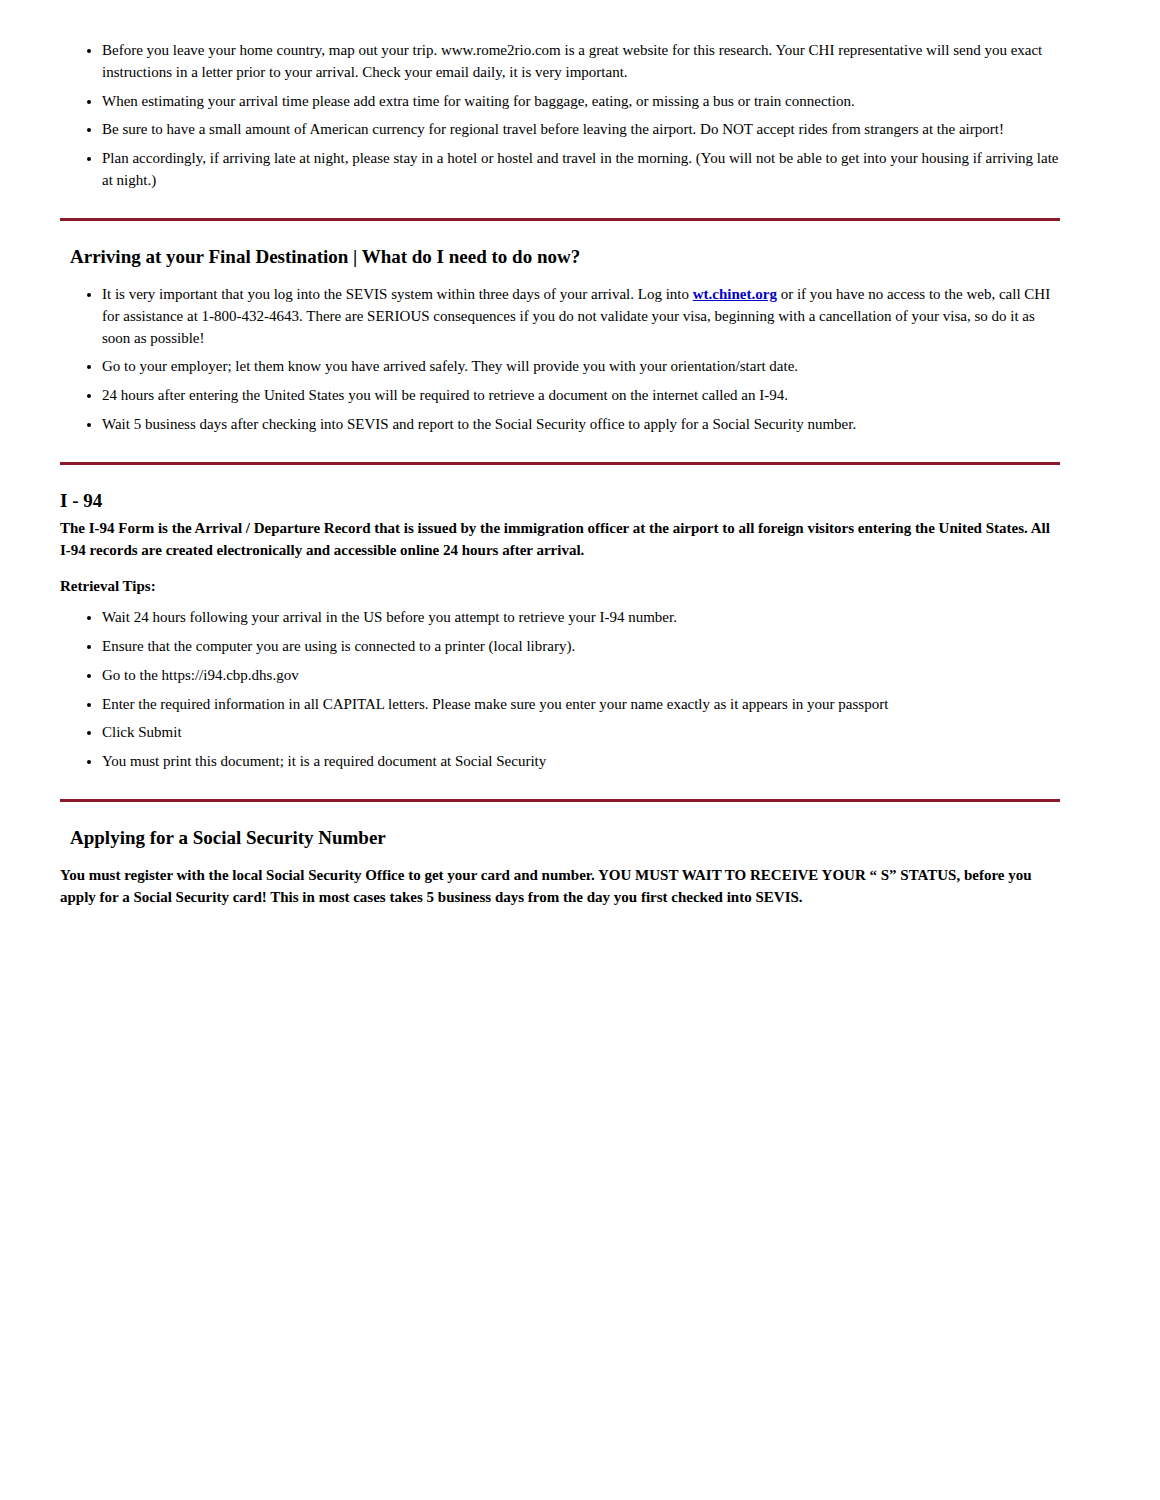Before you leave your home country, map out your trip. www.rome2rio.com is a great website for this research. Your CHI representative will send you exact instructions in a letter prior to your arrival. Check your email daily, it is very important.
When estimating your arrival time please add extra time for waiting for baggage, eating, or missing a bus or train connection.
Be sure to have a small amount of American currency for regional travel before leaving the airport. Do NOT accept rides from strangers at the airport!
Plan accordingly, if arriving late at night, please stay in a hotel or hostel and travel in the morning. (You will not be able to get into your housing if arriving late at night.)
Arriving at your Final Destination | What do I need to do now?
It is very important that you log into the SEVIS system within three days of your arrival. Log into wt.chinet.org or if you have no access to the web, call CHI for assistance at 1-800-432-4643. There are SERIOUS consequences if you do not validate your visa, beginning with a cancellation of your visa, so do it as soon as possible!
Go to your employer; let them know you have arrived safely. They will provide you with your orientation/start date.
24 hours after entering the United States you will be required to retrieve a document on the internet called an I-94.
Wait 5 business days after checking into SEVIS and report to the Social Security office to apply for a Social Security number.
I - 94
The I-94 Form is the Arrival / Departure Record that is issued by the immigration officer at the airport to all foreign visitors entering the United States. All I-94 records are created electronically and accessible online 24 hours after arrival.
Retrieval Tips:
Wait 24 hours following your arrival in the US before you attempt to retrieve your I-94 number.
Ensure that the computer you are using is connected to a printer (local library).
Go to the https://i94.cbp.dhs.gov
Enter the required information in all CAPITAL letters. Please make sure you enter your name exactly as it appears in your passport
Click Submit
You must print this document; it is a required document at Social Security
Applying for a Social Security Number
You must register with the local Social Security Office to get your card and number. YOU MUST WAIT TO RECEIVE YOUR “ S” STATUS, before you apply for a Social Security card! This in most cases takes 5 business days from the day you first checked into SEVIS.